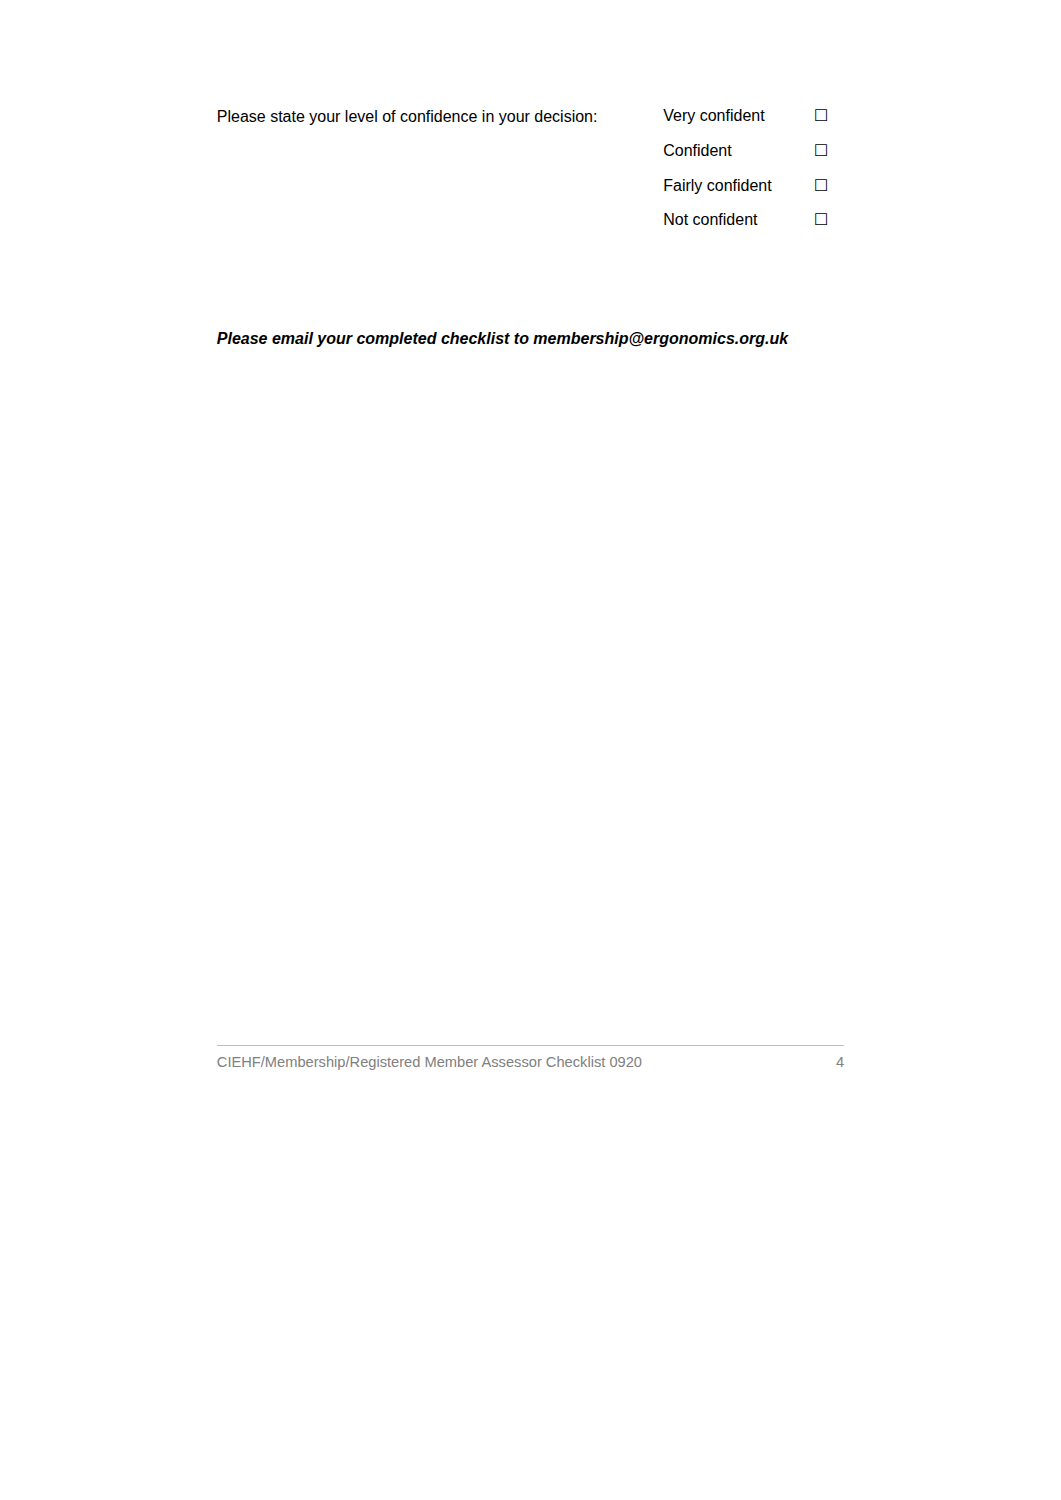| Please state your level of confidence in your decision: | Very confident ☐ Confident ☐ Fairly confident ☐ Not confident ☐ |
Please email your completed checklist to membership@ergonomics.org.uk
| CIEHF/Membership/Registered Member Assessor Checklist 0920 | 4 |